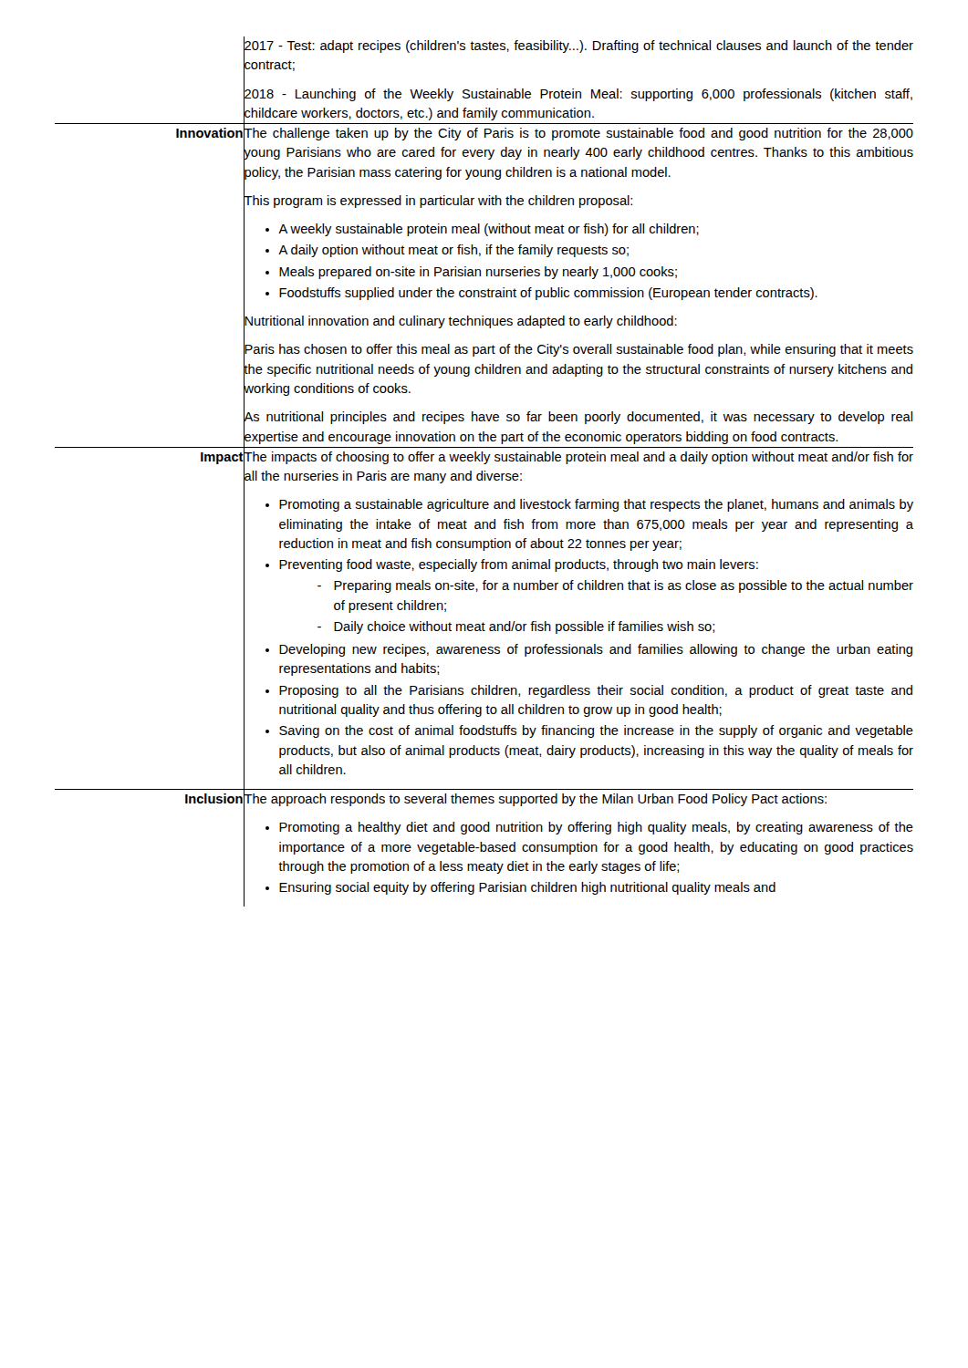| | 2017 - Test: adapt recipes (children's tastes, feasibility...). Drafting of technical clauses and launch of the tender contract; 2018 - Launching of the Weekly Sustainable Protein Meal: supporting 6,000 professionals (kitchen staff, childcare workers, doctors, etc.) and family communication. |
| Innovation | The challenge taken up by the City of Paris is to promote sustainable food and good nutrition for the 28,000 young Parisians who are cared for every day in nearly 400 early childhood centres. Thanks to this ambitious policy, the Parisian mass catering for young children is a national model. This program is expressed in particular with the children proposal: A weekly sustainable protein meal (without meat or fish) for all children; A daily option without meat or fish, if the family requests so; Meals prepared on-site in Parisian nurseries by nearly 1,000 cooks; Foodstuffs supplied under the constraint of public commission (European tender contracts). Nutritional innovation and culinary techniques adapted to early childhood: Paris has chosen to offer this meal as part of the City's overall sustainable food plan, while ensuring that it meets the specific nutritional needs of young children and adapting to the structural constraints of nursery kitchens and working conditions of cooks. As nutritional principles and recipes have so far been poorly documented, it was necessary to develop real expertise and encourage innovation on the part of the economic operators bidding on food contracts. |
| Impact | The impacts of choosing to offer a weekly sustainable protein meal and a daily option without meat and/or fish for all the nurseries in Paris are many and diverse: Promoting a sustainable agriculture and livestock farming that respects the planet, humans and animals by eliminating the intake of meat and fish from more than 675,000 meals per year and representing a reduction in meat and fish consumption of about 22 tonnes per year; Preventing food waste, especially from animal products, through two main levers: Preparing meals on-site, for a number of children that is as close as possible to the actual number of present children; Daily choice without meat and/or fish possible if families wish so; Developing new recipes, awareness of professionals and families allowing to change the urban eating representations and habits; Proposing to all the Parisians children, regardless their social condition, a product of great taste and nutritional quality and thus offering to all children to grow up in good health; Saving on the cost of animal foodstuffs by financing the increase in the supply of organic and vegetable products, but also of animal products (meat, dairy products), increasing in this way the quality of meals for all children. |
| Inclusion | The approach responds to several themes supported by the Milan Urban Food Policy Pact actions: Promoting a healthy diet and good nutrition by offering high quality meals, by creating awareness of the importance of a more vegetable-based consumption for a good health, by educating on good practices through the promotion of a less meaty diet in the early stages of life; Ensuring social equity by offering Parisian children high nutritional quality meals and |